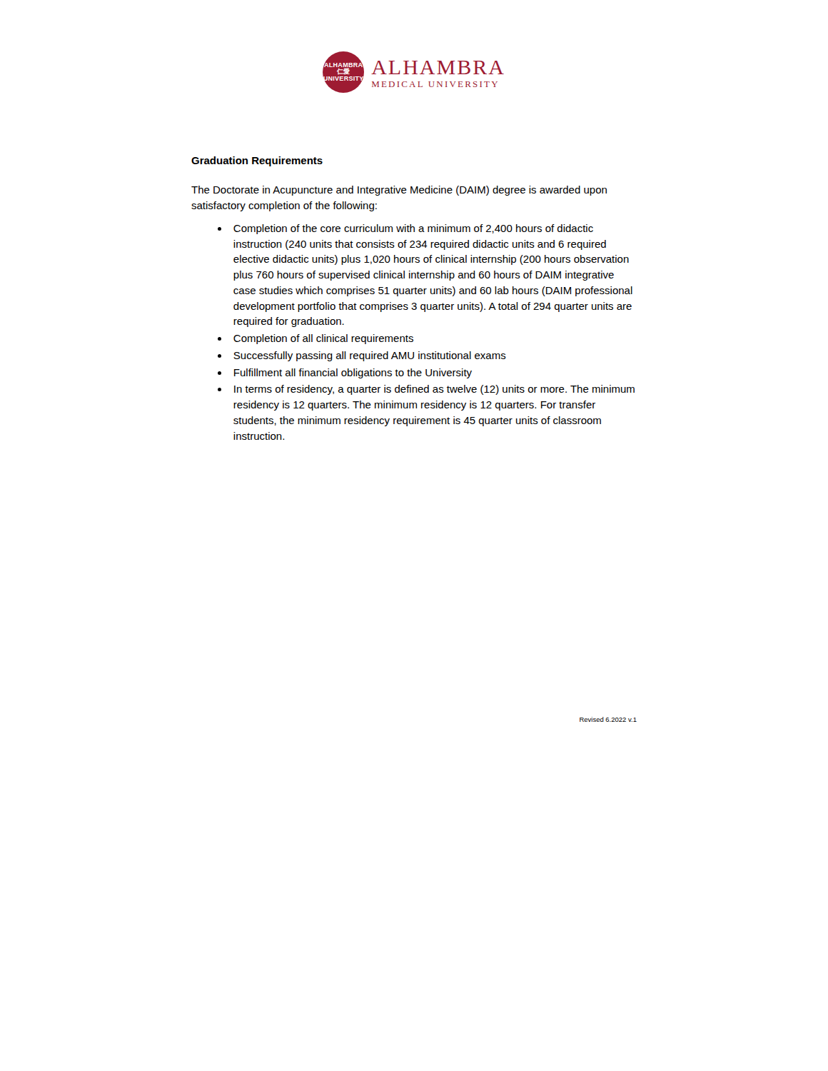ALHAMBRA
仁愛
UNIVERSITY
ALHAMBRA
MEDICAL UNIVERSITY
Graduation Requirements
The Doctorate in Acupuncture and Integrative Medicine (DAIM) degree is awarded upon satisfactory completion of the following:
Completion of the core curriculum with a minimum of 2,400 hours of didactic instruction (240 units that consists of 234 required didactic units and 6 required elective didactic units) plus 1,020 hours of clinical internship (200 hours observation plus 760 hours of supervised clinical internship and 60 hours of DAIM integrative case studies which comprises 51 quarter units) and 60 lab hours (DAIM professional development portfolio that comprises 3 quarter units). A total of 294 quarter units are required for graduation.
Completion of all clinical requirements
Successfully passing all required AMU institutional exams
Fulfillment all financial obligations to the University
In terms of residency, a quarter is defined as twelve (12) units or more. The minimum residency is 12 quarters. The minimum residency is 12 quarters. For transfer students, the minimum residency requirement is 45 quarter units of classroom instruction.
Revised 6.2022 v.1